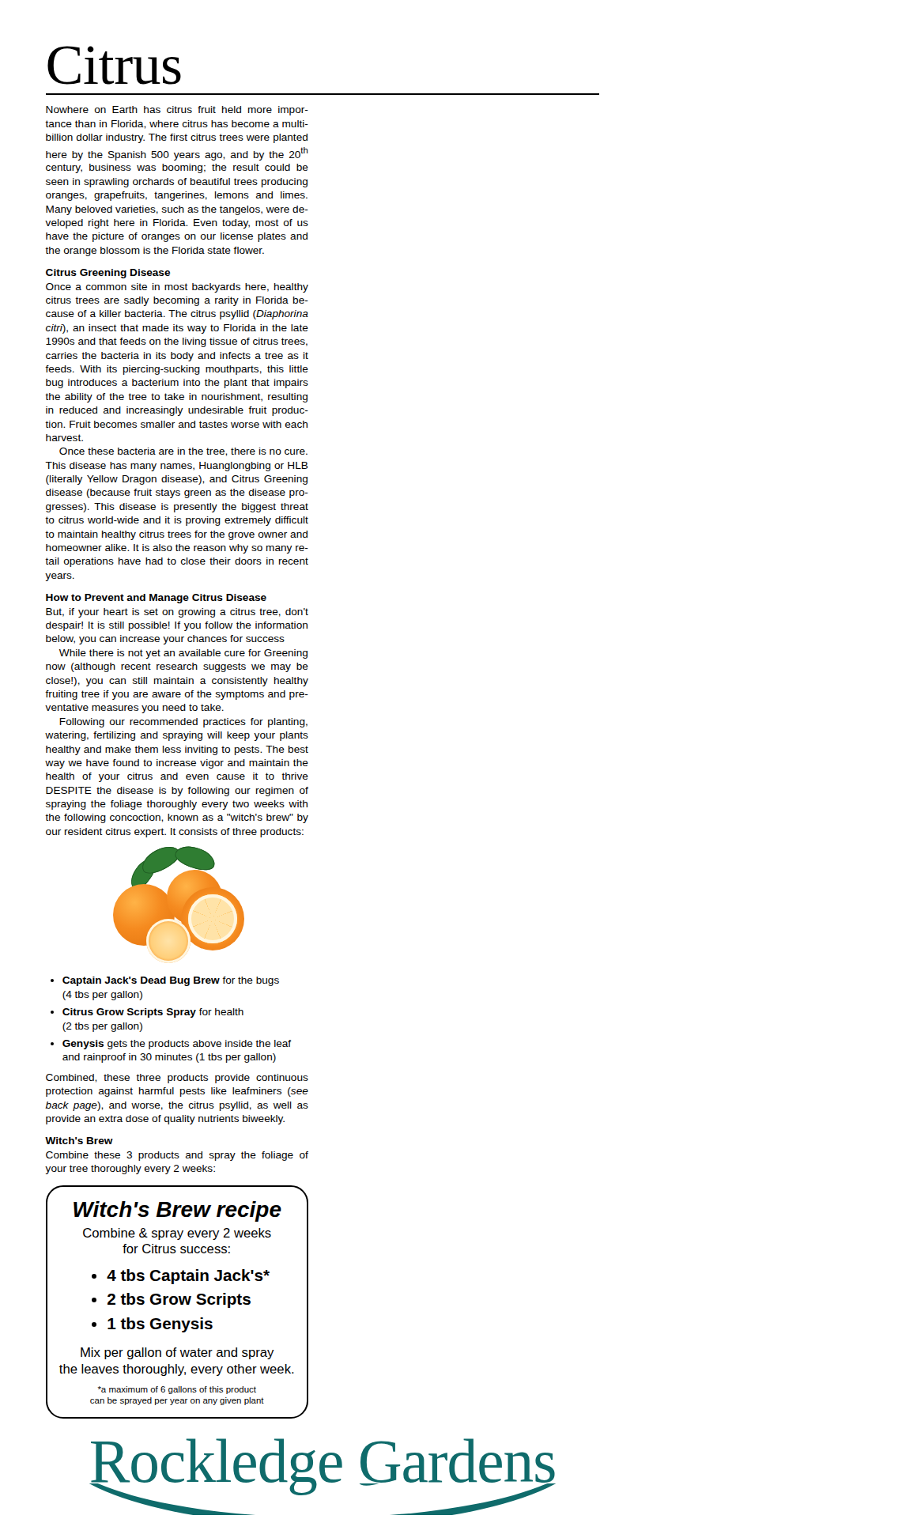Citrus
Nowhere on Earth has citrus fruit held more importance than in Florida, where citrus has become a multi-billion dollar industry. The first citrus trees were planted here by the Spanish 500 years ago, and by the 20th century, business was booming; the result could be seen in sprawling orchards of beautiful trees producing oranges, grapefruits, tangerines, lemons and limes. Many beloved varieties, such as the tangelos, were developed right here in Florida. Even today, most of us have the picture of oranges on our license plates and the orange blossom is the Florida state flower.
Citrus Greening Disease
Once a common site in most backyards here, healthy citrus trees are sadly becoming a rarity in Florida because of a killer bacteria. The citrus psyllid (Diaphorina citri), an insect that made its way to Florida in the late 1990s and that feeds on the living tissue of citrus trees, carries the bacteria in its body and infects a tree as it feeds. With its piercing-sucking mouthparts, this little bug introduces a bacterium into the plant that impairs the ability of the tree to take in nourishment, resulting in reduced and increasingly undesirable fruit production. Fruit becomes smaller and tastes worse with each harvest.
Once these bacteria are in the tree, there is no cure. This disease has many names, Huanglongbing or HLB (literally Yellow Dragon disease), and Citrus Greening disease (because fruit stays green as the disease progresses). This disease is presently the biggest threat to citrus world-wide and it is proving extremely difficult to maintain healthy citrus trees for the grove owner and homeowner alike. It is also the reason why so many retail operations have had to close their doors in recent years.
How to Prevent and Manage Citrus Disease
But, if your heart is set on growing a citrus tree, don't despair! It is still possible! If you follow the information below, you can increase your chances for success
While there is not yet an available cure for Greening now (although recent research suggests we may be close!), you can still maintain a consistently healthy fruiting tree if you are aware of the symptoms and preventative measures you need to take.
Following our recommended practices for planting, watering, fertilizing and spraying will keep your plants healthy and make them less inviting to pests. The best way we have found to increase vigor and maintain the health of your citrus and even cause it to thrive DESPITE the disease is by following our regimen of spraying the foliage thoroughly every two weeks with the following concoction, known as a "witch's brew" by our resident citrus expert. It consists of three products:
Captain Jack's Dead Bug Brew for the bugs (4 tbs per gallon)
Citrus Grow Scripts Spray for health (2 tbs per gallon)
Genysis gets the products above inside the leaf and rainproof in 30 minutes (1 tbs per gallon)
Combined, these three products provide continuous protection against harmful pests like leafminers (see back page), and worse, the citrus psyllid, as well as provide an extra dose of quality nutrients biweekly.
Witch's Brew
Combine these 3 products and spray the foliage of your tree thoroughly every 2 weeks:
Witch's Brew recipe
Combine & spray every 2 weeks
for Citrus success:
4 tbs Captain Jack's*
2 tbs Grow Scripts
1 tbs Genysis
Mix per gallon of water and spray
the leaves thoroughly, every other week.
*a maximum of 6 gallons of this product
can be sprayed per year on any given plant
Rockledge Gardens